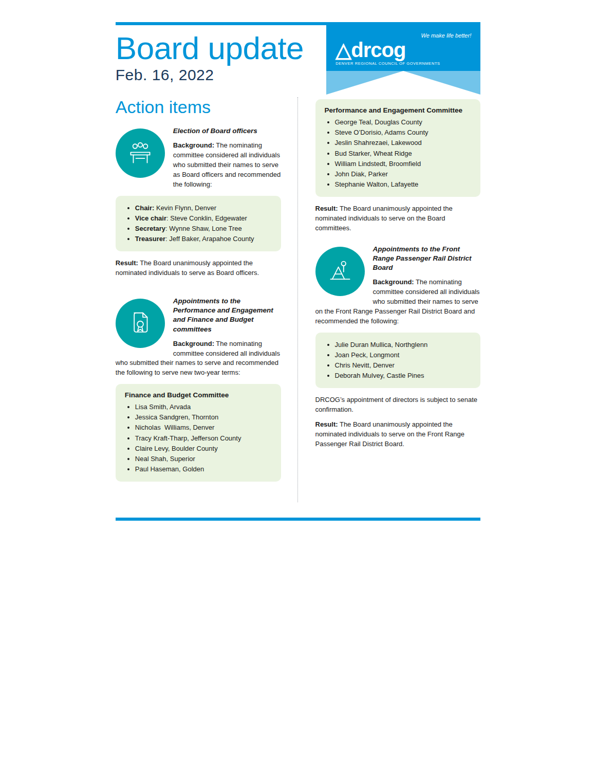We make life better!
△drcog
DENVER REGIONAL COUNCIL OF GOVERNMENTS
Board update
Feb. 16, 2022
Action items
Election of Board officers
Background: The nominating committee considered all individuals who submitted their names to serve as Board officers and recommended the following:
Chair: Kevin Flynn, Denver
Vice chair: Steve Conklin, Edgewater
Secretary: Wynne Shaw, Lone Tree
Treasurer: Jeff Baker, Arapahoe County
Result: The Board unanimously appointed the nominated individuals to serve as Board officers.
Appointments to the Performance and Engagement and Finance and Budget committees
Background: The nominating committee considered all individuals who submitted their names to serve and recommended the following to serve new two-year terms:
Finance and Budget Committee
Lisa Smith, Arvada
Jessica Sandgren, Thornton
Nicholas Williams, Denver
Tracy Kraft-Tharp, Jefferson County
Claire Levy, Boulder County
Neal Shah, Superior
Paul Haseman, Golden
Performance and Engagement Committee
George Teal, Douglas County
Steve O’Dorisio, Adams County
Jeslin Shahrezaei, Lakewood
Bud Starker, Wheat Ridge
William Lindstedt, Broomfield
John Diak, Parker
Stephanie Walton, Lafayette
Result: The Board unanimously appointed the nominated individuals to serve on the Board committees.
Appointments to the Front Range Passenger Rail District Board
Background: The nominating committee considered all individuals who submitted their names to serve on the Front Range Passenger Rail District Board and recommended the following:
Julie Duran Mullica, Northglenn
Joan Peck, Longmont
Chris Nevitt, Denver
Deborah Mulvey, Castle Pines
DRCOG’s appointment of directors is subject to senate confirmation.
Result: The Board unanimously appointed the nominated individuals to serve on the Front Range Passenger Rail District Board.